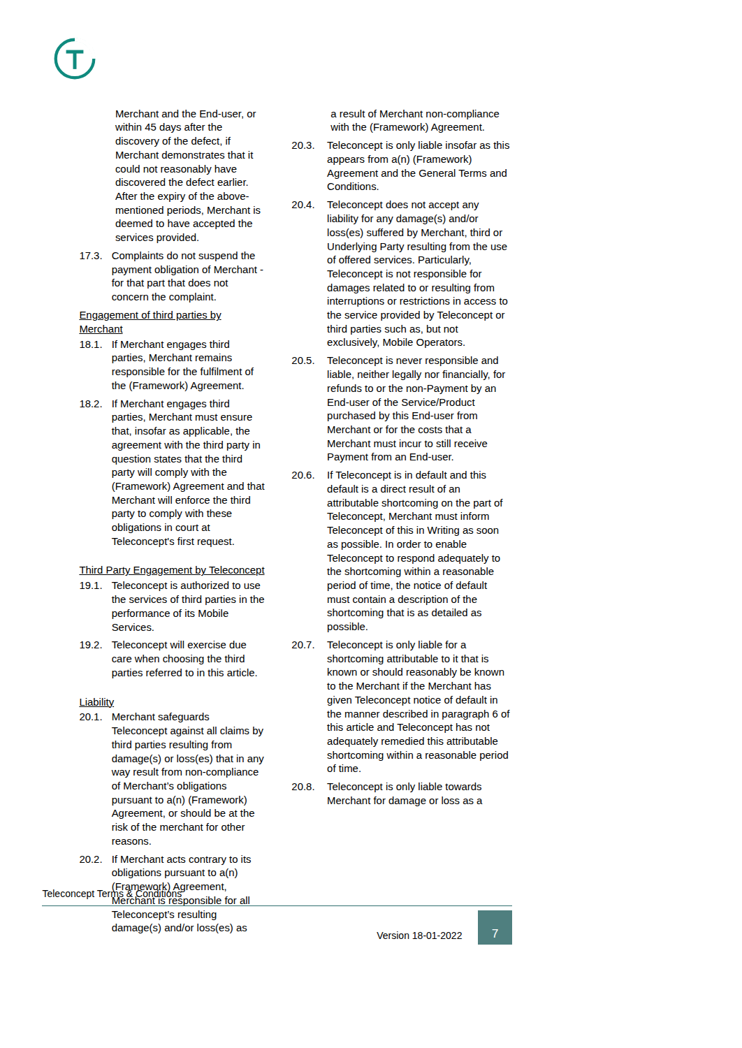Merchant and the End-user, or within 45 days after the discovery of the defect, if Merchant demonstrates that it could not reasonably have discovered the defect earlier. After the expiry of the above-mentioned periods, Merchant is deemed to have accepted the services provided.
17.3. Complaints do not suspend the payment obligation of Merchant - for that part that does not concern the complaint.
Engagement of third parties by Merchant
18.1. If Merchant engages third parties, Merchant remains responsible for the fulfilment of the (Framework) Agreement.
18.2. If Merchant engages third parties, Merchant must ensure that, insofar as applicable, the agreement with the third party in question states that the third party will comply with the (Framework) Agreement and that Merchant will enforce the third party to comply with these obligations in court at Teleconcept's first request.
Third Party Engagement by Teleconcept
19.1. Teleconcept is authorized to use the services of third parties in the performance of its Mobile Services.
19.2. Teleconcept will exercise due care when choosing the third parties referred to in this article.
Liability
20.1. Merchant safeguards
Teleconcept against all claims by third parties resulting from damage(s) or loss(es) that in any way result from non-compliance of Merchant’s obligations pursuant to a(n) (Framework) Agreement, or should be at the risk of the merchant for other reasons.
20.2. If Merchant acts contrary to its obligations pursuant to a(n) (Framework) Agreement, Merchant is responsible for all Teleconcept’s resulting damage(s) and/or loss(es) as
a result of Merchant non-compliance with the (Framework) Agreement.
20.3. Teleconcept is only liable insofar as this appears from a(n) (Framework) Agreement and the General Terms and Conditions.
20.4. Teleconcept does not accept any liability for any damage(s) and/or loss(es) suffered by Merchant, third or Underlying Party resulting from the use of offered services. Particularly, Teleconcept is not responsible for damages related to or resulting from interruptions or restrictions in access to the service provided by Teleconcept or third parties such as, but not exclusively, Mobile Operators.
20.5. Teleconcept is never responsible and liable, neither legally nor financially, for refunds to or the non-Payment by an End-user of the Service/Product purchased by this End-user from Merchant or for the costs that a Merchant must incur to still receive Payment from an End-user.
20.6. If Teleconcept is in default and this default is a direct result of an attributable shortcoming on the part of Teleconcept, Merchant must inform Teleconcept of this in Writing as soon as possible. In order to enable Teleconcept to respond adequately to the shortcoming within a reasonable period of time, the notice of default must contain a description of the shortcoming that is as detailed as possible.
20.7. Teleconcept is only liable for a shortcoming attributable to it that is known or should reasonably be known to the Merchant if the Merchant has given Teleconcept notice of default in the manner described in paragraph 6 of this article and Teleconcept has not adequately remedied this attributable shortcoming within a reasonable period of time.
20.8. Teleconcept is only liable towards Merchant for damage or loss as a
Teleconcept Terms & Conditions
Version 18-01-2022
7